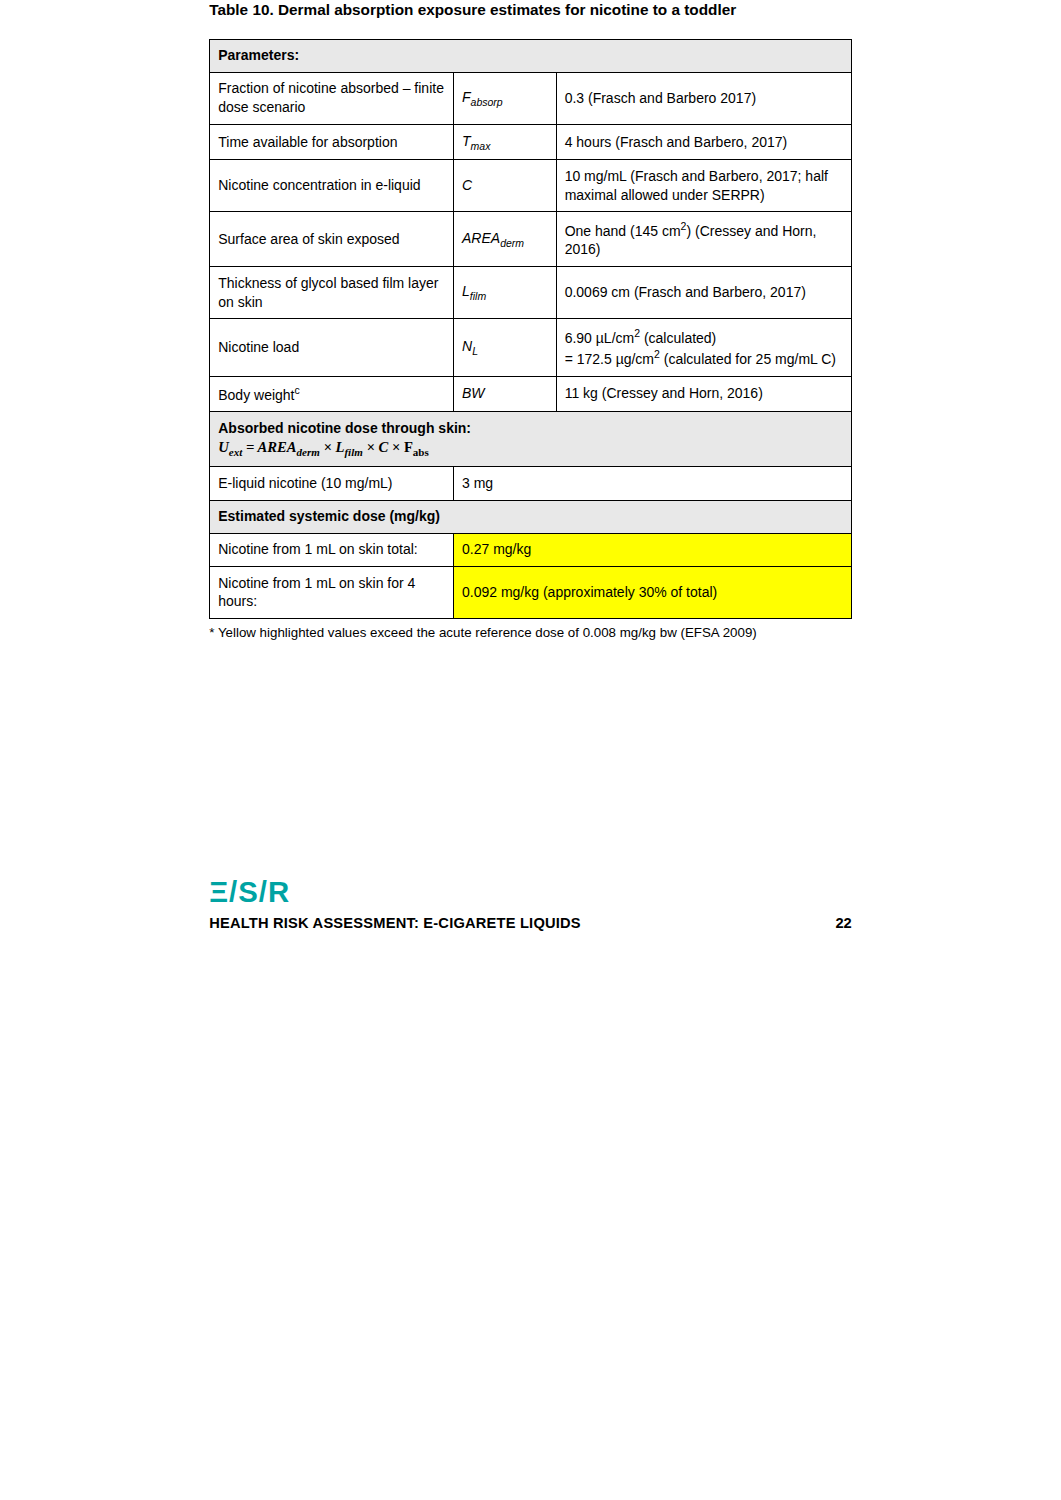Table 10. Dermal absorption exposure estimates for nicotine to a toddler
| Parameters: |
| Fraction of nicotine absorbed – finite dose scenario | F absorp | 0.3 (Frasch and Barbero 2017) |
| Time available for absorption | T max | 4 hours (Frasch and Barbero, 2017) |
| Nicotine concentration in e-liquid | C | 10 mg/mL (Frasch and Barbero, 2017; half maximal allowed under SERPR) |
| Surface area of skin exposed | AREA derm | One hand (145 cm 2 ) (Cressey and Horn, 2016) |
| Thickness of glycol based film layer on skin | L film | 0.0069 cm (Frasch and Barbero, 2017) |
| Nicotine load | N L | 6.90 µL/cm 2 (calculated) = 172.5 µg/cm 2 (calculated for 25 mg/mL C) |
| Body weight c | BW | 11 kg (Cressey and Horn, 2016) |
| Absorbed nicotine dose through skin: U ext = AREA derm × L film × C × F abs |
| E-liquid nicotine (10 mg/mL) | 3 mg |
| Estimated systemic dose (mg/kg) |
| Nicotine from 1 mL on skin total: | 0.27 mg/kg |
| Nicotine from 1 mL on skin for 4 hours: | 0.092 mg/kg (approximately 30% of total) |
* Yellow highlighted values exceed the acute reference dose of 0.008 mg/kg bw (EFSA 2009)
Ξ/S/R
HEALTH RISK ASSESSMENT: E-CIGARETE LIQUIDS 22